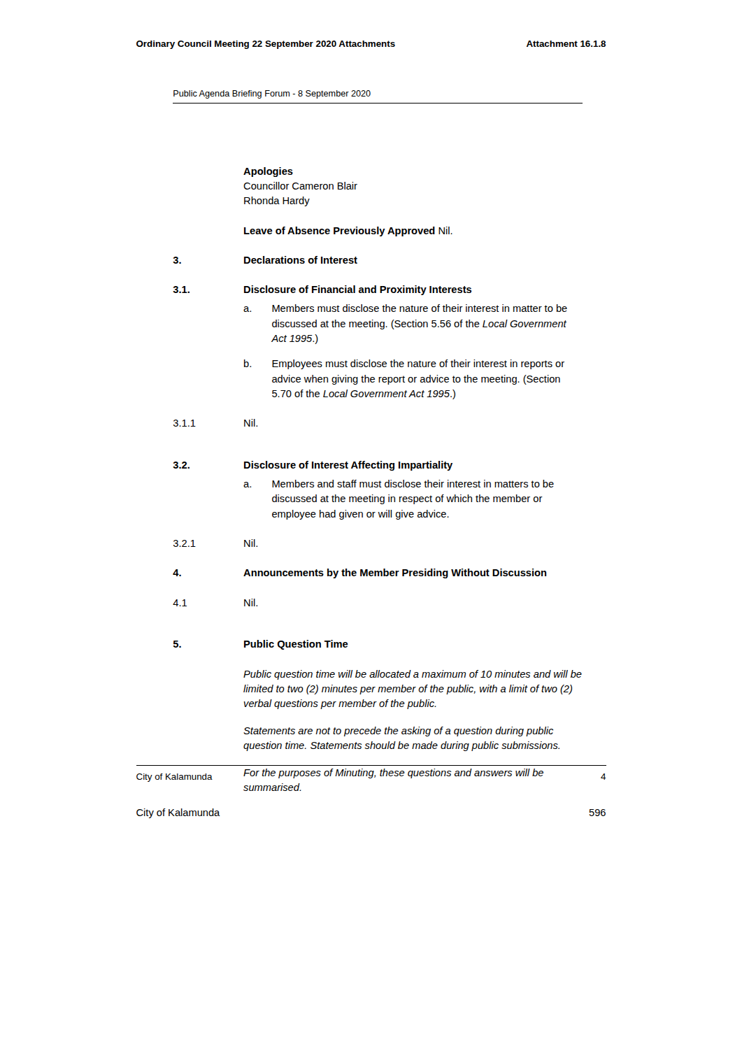Ordinary Council Meeting 22 September 2020 Attachments
Attachment 16.1.8
Public Agenda Briefing Forum - 8 September 2020
Apologies
Councillor Cameron Blair
Rhonda Hardy
Leave of Absence Previously Approved Nil.
3.
Declarations of Interest
3.1.
Disclosure of Financial and Proximity Interests
a.
Members must disclose the nature of their interest in matter to be discussed at the meeting. (Section 5.56 of the Local Government Act 1995.)
b.
Employees must disclose the nature of their interest in reports or advice when giving the report or advice to the meeting. (Section 5.70 of the Local Government Act 1995.)
3.1.1
Nil.
3.2.
Disclosure of Interest Affecting Impartiality
a.
Members and staff must disclose their interest in matters to be discussed at the meeting in respect of which the member or employee had given or will give advice.
3.2.1
Nil.
4.
Announcements by the Member Presiding Without Discussion
4.1
Nil.
5.
Public Question Time
Public question time will be allocated a maximum of 10 minutes and will be limited to two (2) minutes per member of the public, with a limit of two (2) verbal questions per member of the public.
Statements are not to precede the asking of a question during public question time. Statements should be made during public submissions.
For the purposes of Minuting, these questions and answers will be summarised.
City of Kalamunda
4
City of Kalamunda
596